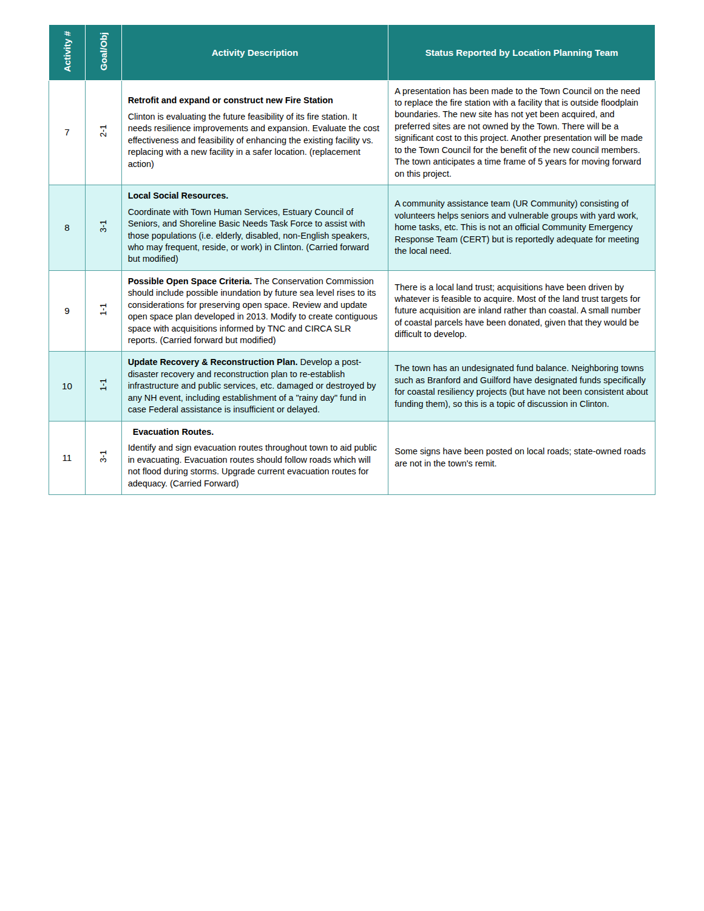| Activity # | Goal/Obj | Activity Description | Status Reported by Location Planning Team |
| --- | --- | --- | --- |
| 7 | 2-1 | Retrofit and expand or construct new Fire Station Clinton is evaluating the future feasibility of its fire station. It needs resilience improvements and expansion. Evaluate the cost effectiveness and feasibility of enhancing the existing facility vs. replacing with a new facility in a safer location. (replacement action) | A presentation has been made to the Town Council on the need to replace the fire station with a facility that is outside floodplain boundaries. The new site has not yet been acquired, and preferred sites are not owned by the Town. There will be a significant cost to this project. Another presentation will be made to the Town Council for the benefit of the new council members. The town anticipates a time frame of 5 years for moving forward on this project. |
| 8 | 3-1 | Local Social Resources. Coordinate with Town Human Services, Estuary Council of Seniors, and Shoreline Basic Needs Task Force to assist with those populations (i.e. elderly, disabled, non-English speakers, who may frequent, reside, or work) in Clinton. (Carried forward but modified) | A community assistance team (UR Community) consisting of volunteers helps seniors and vulnerable groups with yard work, home tasks, etc. This is not an official Community Emergency Response Team (CERT) but is reportedly adequate for meeting the local need. |
| 9 | 1-1 | Possible Open Space Criteria. The Conservation Commission should include possible inundation by future sea level rises to its considerations for preserving open space. Review and update open space plan developed in 2013. Modify to create contiguous space with acquisitions informed by TNC and CIRCA SLR reports. (Carried forward but modified) | There is a local land trust; acquisitions have been driven by whatever is feasible to acquire. Most of the land trust targets for future acquisition are inland rather than coastal. A small number of coastal parcels have been donated, given that they would be difficult to develop. |
| 10 | 1-1 | Update Recovery & Reconstruction Plan. Develop a post-disaster recovery and reconstruction plan to re-establish infrastructure and public services, etc. damaged or destroyed by any NH event, including establishment of a "rainy day" fund in case Federal assistance is insufficient or delayed. | The town has an undesignated fund balance. Neighboring towns such as Branford and Guilford have designated funds specifically for coastal resiliency projects (but have not been consistent about funding them), so this is a topic of discussion in Clinton. |
| 11 | 3-1 | Evacuation Routes. Identify and sign evacuation routes throughout town to aid public in evacuating. Evacuation routes should follow roads which will not flood during storms. Upgrade current evacuation routes for adequacy. (Carried Forward) | Some signs have been posted on local roads; state-owned roads are not in the town's remit. |